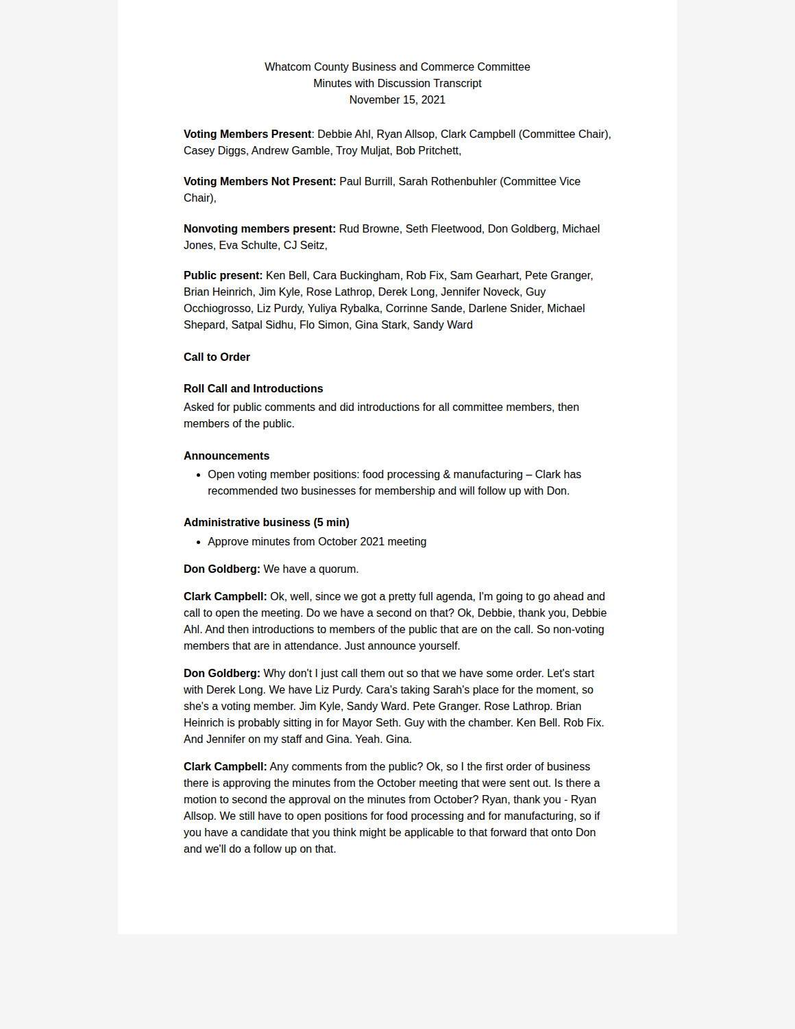Whatcom County Business and Commerce Committee
Minutes with Discussion Transcript
November 15, 2021
Voting Members Present: Debbie Ahl, Ryan Allsop, Clark Campbell (Committee Chair), Casey Diggs, Andrew Gamble, Troy Muljat, Bob Pritchett,
Voting Members Not Present: Paul Burrill, Sarah Rothenbuhler (Committee Vice Chair),
Nonvoting members present: Rud Browne, Seth Fleetwood, Don Goldberg, Michael Jones, Eva Schulte, CJ Seitz,
Public present: Ken Bell, Cara Buckingham, Rob Fix, Sam Gearhart, Pete Granger, Brian Heinrich, Jim Kyle, Rose Lathrop, Derek Long, Jennifer Noveck, Guy Occhiogrosso, Liz Purdy, Yuliya Rybalka, Corrinne Sande, Darlene Snider, Michael Shepard, Satpal Sidhu, Flo Simon, Gina Stark, Sandy Ward
Call to Order
Roll Call and Introductions
Asked for public comments and did introductions for all committee members, then members of the public.
Announcements
Open voting member positions: food processing & manufacturing – Clark has recommended two businesses for membership and will follow up with Don.
Administrative business (5 min)
Approve minutes from October 2021 meeting
Don Goldberg: We have a quorum.
Clark Campbell: Ok, well, since we got a pretty full agenda, I'm going to go ahead and call to open the meeting. Do we have a second on that? Ok, Debbie, thank you, Debbie Ahl. And then introductions to members of the public that are on the call. So non-voting members that are in attendance. Just announce yourself.
Don Goldberg: Why don't I just call them out so that we have some order. Let's start with Derek Long. We have Liz Purdy. Cara's taking Sarah's place for the moment, so she's a voting member. Jim Kyle, Sandy Ward. Pete Granger. Rose Lathrop. Brian Heinrich is probably sitting in for Mayor Seth. Guy with the chamber. Ken Bell. Rob Fix. And Jennifer on my staff and Gina. Yeah. Gina.
Clark Campbell: Any comments from the public? Ok, so I the first order of business there is approving the minutes from the October meeting that were sent out. Is there a motion to second the approval on the minutes from October? Ryan, thank you - Ryan Allsop. We still have to open positions for food processing and for manufacturing, so if you have a candidate that you think might be applicable to that forward that onto Don and we'll do a follow up on that.